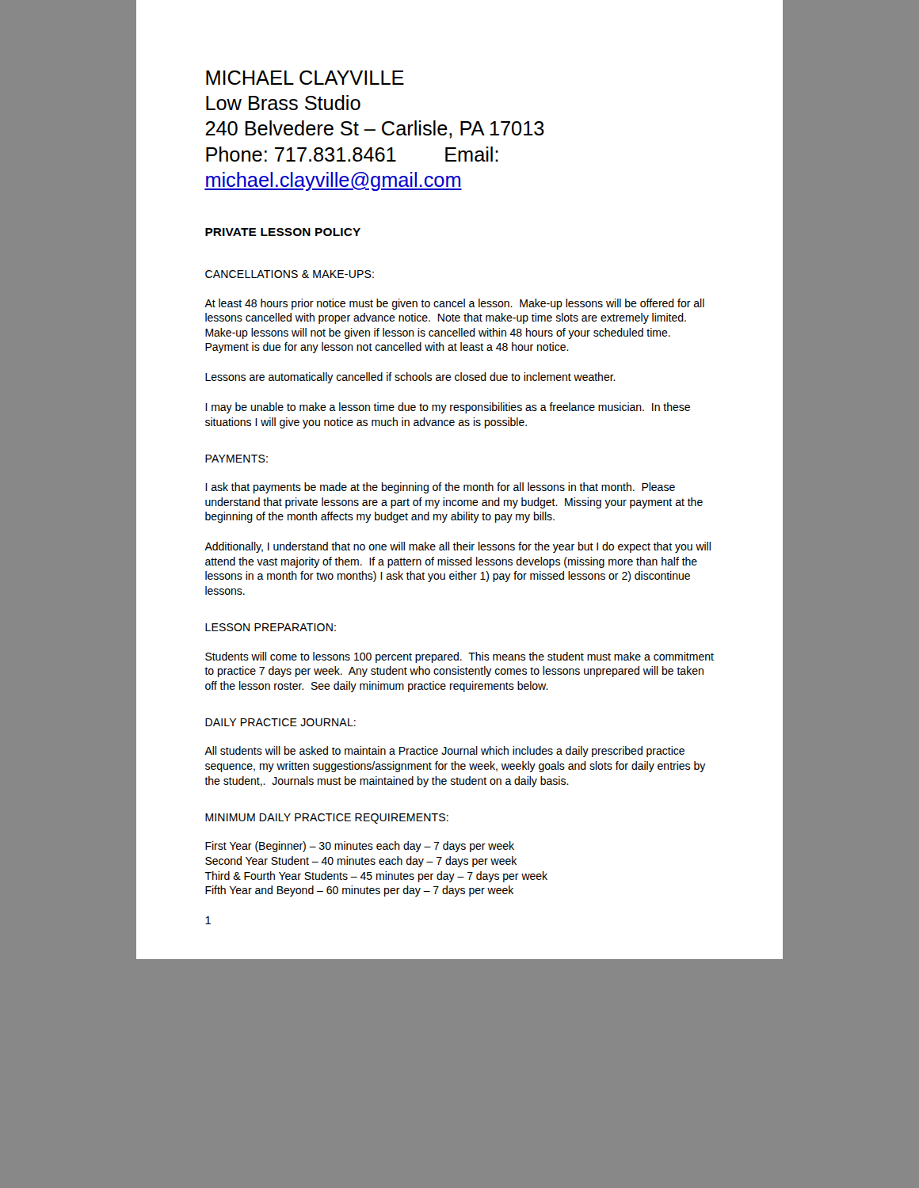MICHAEL CLAYVILLE
Low Brass Studio
240 Belvedere St – Carlisle, PA 17013
Phone: 717.831.8461 Email: michael.clayville@gmail.com
PRIVATE LESSON POLICY
CANCELLATIONS & MAKE-UPS:
At least 48 hours prior notice must be given to cancel a lesson. Make-up lessons will be offered for all lessons cancelled with proper advance notice. Note that make-up time slots are extremely limited. Make-up lessons will not be given if lesson is cancelled within 48 hours of your scheduled time. Payment is due for any lesson not cancelled with at least a 48 hour notice.
Lessons are automatically cancelled if schools are closed due to inclement weather.
I may be unable to make a lesson time due to my responsibilities as a freelance musician. In these situations I will give you notice as much in advance as is possible.
PAYMENTS:
I ask that payments be made at the beginning of the month for all lessons in that month. Please understand that private lessons are a part of my income and my budget. Missing your payment at the beginning of the month affects my budget and my ability to pay my bills.
Additionally, I understand that no one will make all their lessons for the year but I do expect that you will attend the vast majority of them. If a pattern of missed lessons develops (missing more than half the lessons in a month for two months) I ask that you either 1) pay for missed lessons or 2) discontinue lessons.
LESSON PREPARATION:
Students will come to lessons 100 percent prepared. This means the student must make a commitment to practice 7 days per week. Any student who consistently comes to lessons unprepared will be taken off the lesson roster. See daily minimum practice requirements below.
DAILY PRACTICE JOURNAL:
All students will be asked to maintain a Practice Journal which includes a daily prescribed practice sequence, my written suggestions/assignment for the week, weekly goals and slots for daily entries by the student,. Journals must be maintained by the student on a daily basis.
MINIMUM DAILY PRACTICE REQUIREMENTS:
First Year (Beginner) – 30 minutes each day – 7 days per week
Second Year Student – 40 minutes each day – 7 days per week
Third & Fourth Year Students – 45 minutes per day – 7 days per week
Fifth Year and Beyond – 60 minutes per day – 7 days per week
1